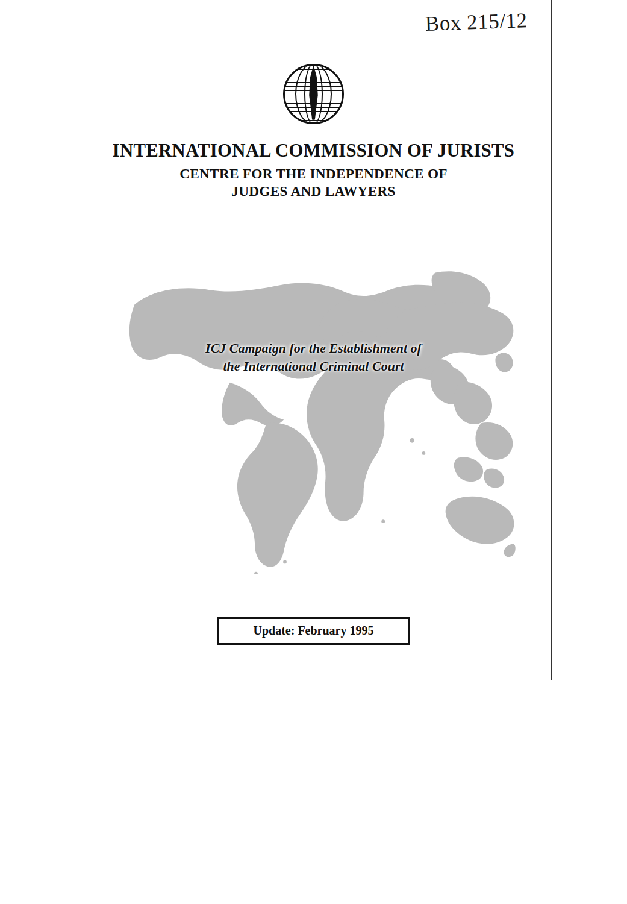Box 215/12
INTERNATIONAL COMMISSION OF JURISTS
CENTRE FOR THE INDEPENDENCE OF
JUDGES AND LAWYERS
ICJ Campaign for the Establishment of
the International Criminal Court
Update: February 1995